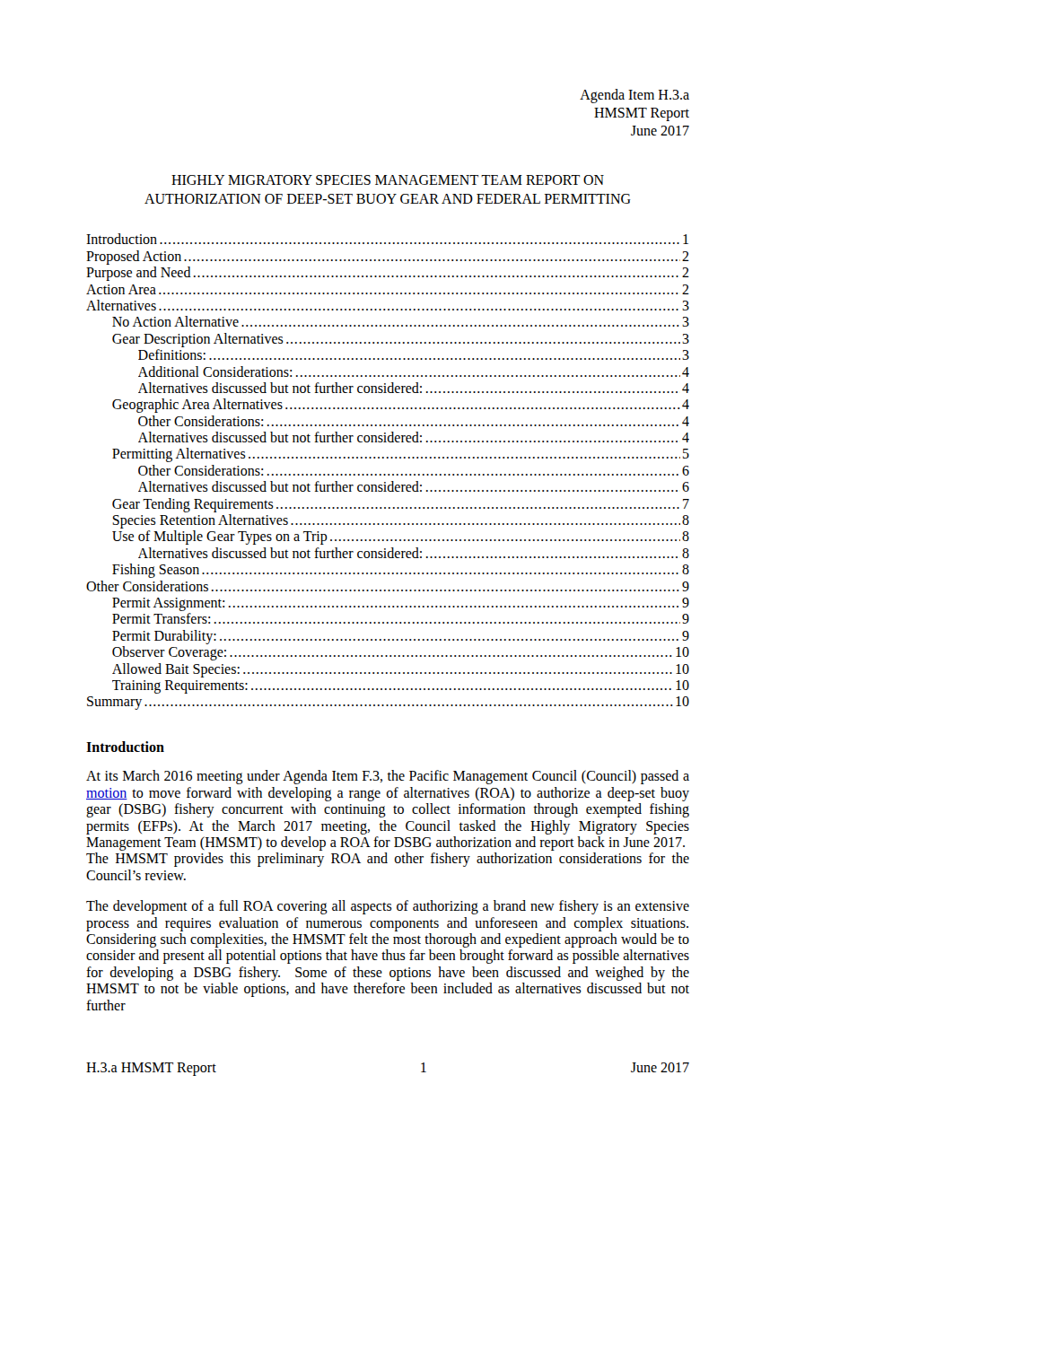Agenda Item H.3.a
HMSMT Report
June 2017
HIGHLY MIGRATORY SPECIES MANAGEMENT TEAM REPORT ON
AUTHORIZATION OF DEEP-SET BUOY GEAR AND FEDERAL PERMITTING
Introduction.................................................................................................................................................. 1
Proposed Action.......................................................................................................................................... 2
Purpose and Need..................................................................................................................................... 2
Action Area.............................................................................................................................................. 2
Alternatives.............................................................................................................................................. 3
No Action Alternative............................................................................................................................. 3
Gear Description Alternatives................................................................................................................... 3
Definitions:............................................................................................................................................. 3
Additional Considerations:................................................................................................................. 4
Alternatives discussed but not further considered:........................................................................... 4
Geographic Area Alternatives................................................................................................................... 4
Other Considerations:......................................................................................................................... 4
Alternatives discussed but not further considered:........................................................................... 4
Permitting Alternatives............................................................................................................................ 5
Other Considerations:......................................................................................................................... 6
Alternatives discussed but not further considered:........................................................................... 6
Gear Tending Requirements..................................................................................................................... 7
Species Retention Alternatives................................................................................................................. 8
Use of Multiple Gear Types on a Trip....................................................................................................... 8
Alternatives discussed but not further considered:........................................................................... 8
Fishing Season....................................................................................................................................... 8
Other Considerations................................................................................................................................. 9
Permit Assignment:................................................................................................................................ 9
Permit Transfers:.................................................................................................................................... 9
Permit Durability:.................................................................................................................................. 9
Observer Coverage:.............................................................................................................................. 10
Allowed Bait Species:........................................................................................................................... 10
Training Requirements:......................................................................................................................... 10
Summary................................................................................................................................................. 10
Introduction
At its March 2016 meeting under Agenda Item F.3, the Pacific Management Council (Council) passed a motion to move forward with developing a range of alternatives (ROA) to authorize a deep-set buoy gear (DSBG) fishery concurrent with continuing to collect information through exempted fishing permits (EFPs). At the March 2017 meeting, the Council tasked the Highly Migratory Species Management Team (HMSMT) to develop a ROA for DSBG authorization and report back in June 2017. The HMSMT provides this preliminary ROA and other fishery authorization considerations for the Council’s review.
The development of a full ROA covering all aspects of authorizing a brand new fishery is an extensive process and requires evaluation of numerous components and unforeseen and complex situations. Considering such complexities, the HMSMT felt the most thorough and expedient approach would be to consider and present all potential options that have thus far been brought forward as possible alternatives for developing a DSBG fishery. Some of these options have been discussed and weighed by the HMSMT to not be viable options, and have therefore been included as alternatives discussed but not further
H.3.a HMSMT Report 1 June 2017